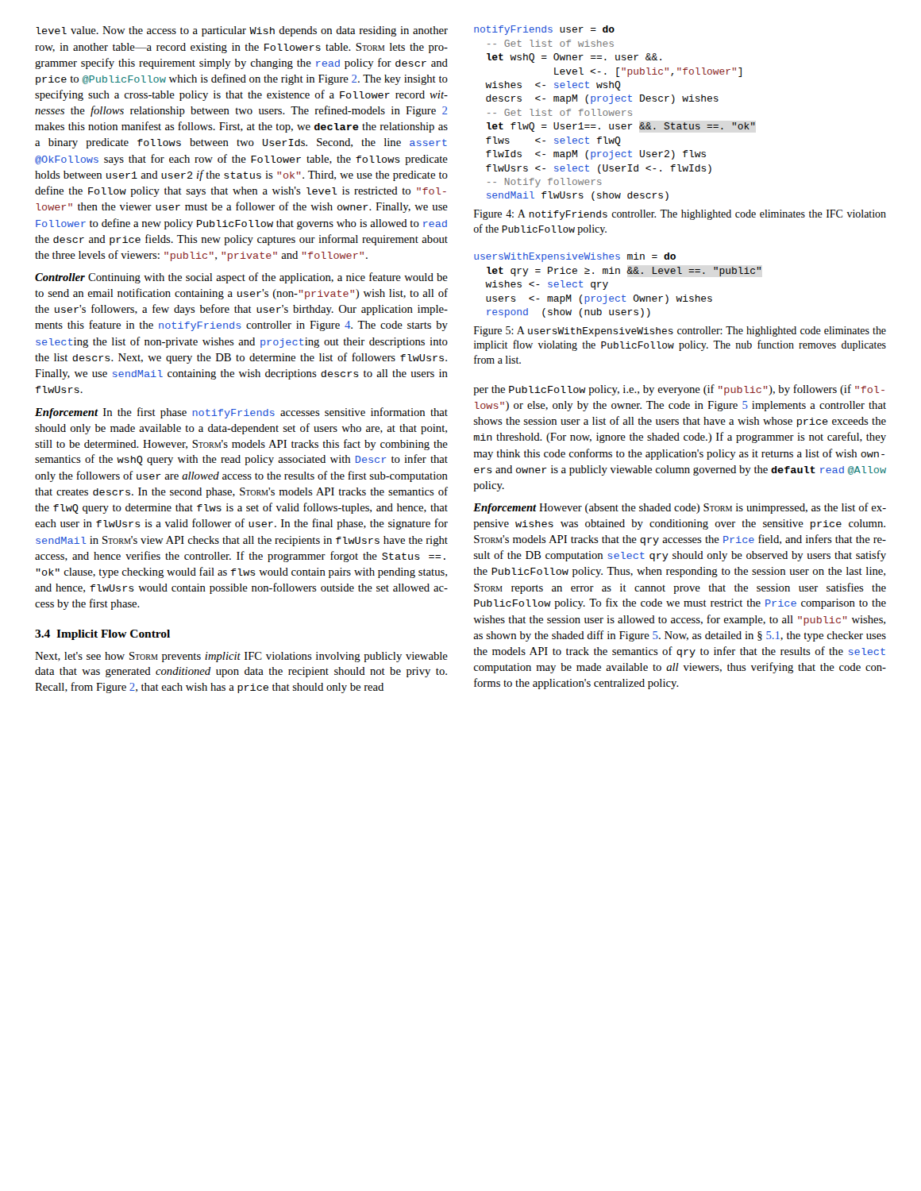level value. Now the access to a particular Wish depends on data residing in another row, in another table—a record existing in the Followers table. Storm lets the programmer specify this requirement simply by changing the read policy for descr and price to @PublicFollow which is defined on the right in Figure 2. The key insight to specifying such a cross-table policy is that the existence of a Follower record witnesses the follows relationship between two users. The refined-models in Figure 2 makes this notion manifest as follows. First, at the top, we declare the relationship as a binary predicate follows between two UserIds. Second, the line assert @OkFollows says that for each row of the Follower table, the follows predicate holds between user1 and user2 if the status is "ok". Third, we use the predicate to define the Follow policy that says that when a wish's level is restricted to "follower" then the viewer user must be a follower of the wish owner. Finally, we use Follower to define a new policy PublicFollow that governs who is allowed to read the descr and price fields. This new policy captures our informal requirement about the three levels of viewers: "public", "private" and "follower".
Controller Continuing with the social aspect of the application, a nice feature would be to send an email notification containing a user's (non-"private") wish list, to all of the user's followers, a few days before that user's birthday. Our application implements this feature in the notifyFriends controller in Figure 4. The code starts by selecting the list of non-private wishes and projecting out their descriptions into the list descrs. Next, we query the DB to determine the list of followers flwUsrs. Finally, we use sendMail containing the wish decriptions descrs to all the users in flwUsrs.
Enforcement In the first phase notifyFriends accesses sensitive information that should only be made available to a data-dependent set of users who are, at that point, still to be determined. However, Storm's models API tracks this fact by combining the semantics of the wshQ query with the read policy associated with Descr to infer that only the followers of user are allowed access to the results of the first sub-computation that creates descrs. In the second phase, Storm's models API tracks the semantics of the flwQ query to determine that flws is a set of valid follows-tuples, and hence, that each user in flwUsrs is a valid follower of user. In the final phase, the signature for sendMail in Storm's view API checks that all the recipients in flwUsrs have the right access, and hence verifies the controller. If the programmer forgot the Status ==. "ok" clause, type checking would fail as flws would contain pairs with pending status, and hence, flwUsrs would contain possible non-followers outside the set allowed access by the first phase.
3.4 Implicit Flow Control
Next, let's see how Storm prevents implicit IFC violations involving publicly viewable data that was generated conditioned upon data the recipient should not be privy to. Recall, from Figure 2, that each wish has a price that should only be read
notifyFriends user = do
  -- Get list of wishes
  let wshQ = Owner ==. user &&.
             Level <-. ["public","follower"]
  wishes  <- select wshQ
  descrs  <- mapM (project Descr) wishes
  -- Get list of followers
  let flwQ = User1==. user &&. Status ==. "ok"
  flws    <- select flwQ
  flwIds  <- mapM (project User2) flws
  flwUsrs <- select (UserId <-. flwIds)
  -- Notify followers
  sendMail flwUsrs (show descrs)
Figure 4: A notifyFriends controller. The highlighted code eliminates the IFC violation of the PublicFollow policy.
usersWithExpensiveWishes min = do
  let qry = Price ≥. min &&. Level ==. "public"
  wishes <- select qry
  users  <- mapM (project Owner) wishes
  respond  (show (nub users))
Figure 5: A usersWithExpensiveWishes controller: The highlighted code eliminates the implicit flow violating the PublicFollow policy. The nub function removes duplicates from a list.
per the PublicFollow policy, i.e., by everyone (if "public"), by followers (if "follows") or else, only by the owner. The code in Figure 5 implements a controller that shows the session user a list of all the users that have a wish whose price exceeds the min threshold. (For now, ignore the shaded code.) If a programmer is not careful, they may think this code conforms to the application's policy as it returns a list of wish owners and owner is a publicly viewable column governed by the default read @Allow policy.
Enforcement However (absent the shaded code) Storm is unimpressed, as the list of expensive wishes was obtained by conditioning over the sensitive price column. Storm's models API tracks that the qry accesses the Price field, and infers that the result of the DB computation select qry should only be observed by users that satisfy the PublicFollow policy. Thus, when responding to the session user on the last line, Storm reports an error as it cannot prove that the session user satisfies the PublicFollow policy. To fix the code we must restrict the Price comparison to the wishes that the session user is allowed to access, for example, to all "public" wishes, as shown by the shaded diff in Figure 5. Now, as detailed in § 5.1, the type checker uses the models API to track the semantics of qry to infer that the results of the select computation may be made available to all viewers, thus verifying that the code conforms to the application's centralized policy.